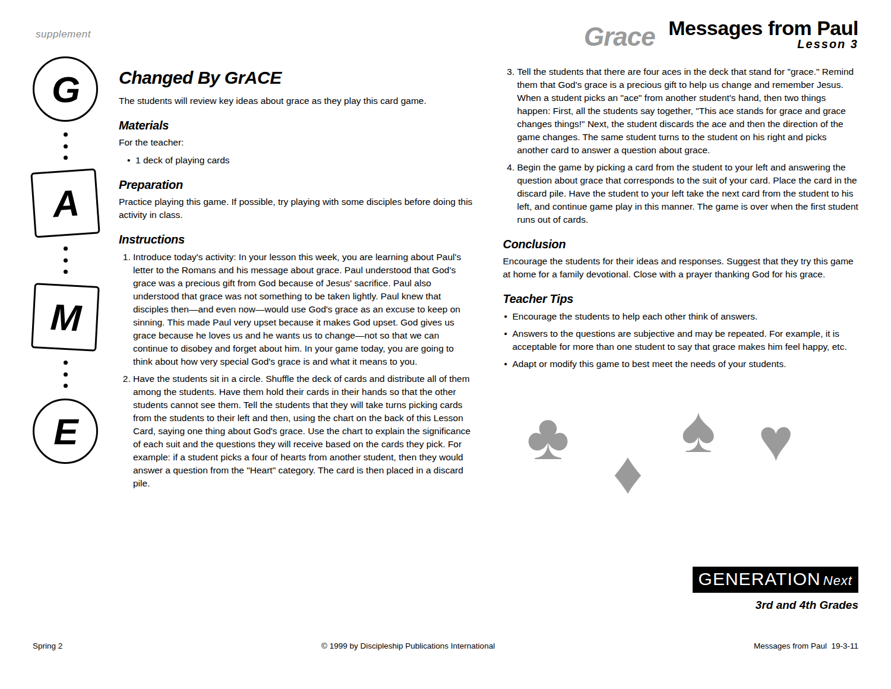supplement
Grace Messages from Paul
Lesson 3
G
A
M
E
Changed By GrACE
The students will review key ideas about grace as they play this card game.
Materials
For the teacher:
1 deck of playing cards
Preparation
Practice playing this game. If possible, try playing with some disciples before doing this activity in class.
Instructions
Introduce today's activity: In your lesson this week, you are learning about Paul's letter to the Romans and his message about grace. Paul understood that God's grace was a precious gift from God because of Jesus' sacrifice. Paul also understood that grace was not something to be taken lightly. Paul knew that disciples then—and even now—would use God's grace as an excuse to keep on sinning. This made Paul very upset because it makes God upset. God gives us grace because he loves us and he wants us to change—not so that we can continue to disobey and forget about him. In your game today, you are going to think about how very special God's grace is and what it means to you.
Have the students sit in a circle. Shuffle the deck of cards and distribute all of them among the students. Have them hold their cards in their hands so that the other students cannot see them. Tell the students that they will take turns picking cards from the students to their left and then, using the chart on the back of this Lesson Card, saying one thing about God's grace. Use the chart to explain the significance of each suit and the questions they will receive based on the cards they pick. For example: if a student picks a four of hearts from another student, then they would answer a question from the "Heart" category. The card is then placed in a discard pile.
Tell the students that there are four aces in the deck that stand for "grace." Remind them that God's grace is a precious gift to help us change and remember Jesus. When a student picks an "ace" from another student's hand, then two things happen: First, all the students say together, "This ace stands for grace and grace changes things!" Next, the student discards the ace and then the direction of the game changes. The same student turns to the student on his right and picks another card to answer a question about grace.
Begin the game by picking a card from the student to your left and answering the question about grace that corresponds to the suit of your card. Place the card in the discard pile. Have the student to your left take the next card from the student to his left, and continue game play in this manner. The game is over when the first student runs out of cards.
Conclusion
Encourage the students for their ideas and responses. Suggest that they try this game at home for a family devotional. Close with a prayer thanking God for his grace.
Teacher Tips
Encourage the students to help each other think of answers.
Answers to the questions are subjective and may be repeated. For example, it is acceptable for more than one student to say that grace makes him feel happy, etc.
Adapt or modify this game to best meet the needs of your students.
♣ ♠ ♥ ♦
GENERATIONNext
3rd and 4th Grades
Spring 2
© 1999 by Discipleship Publications International
Messages from Paul 19-3-11